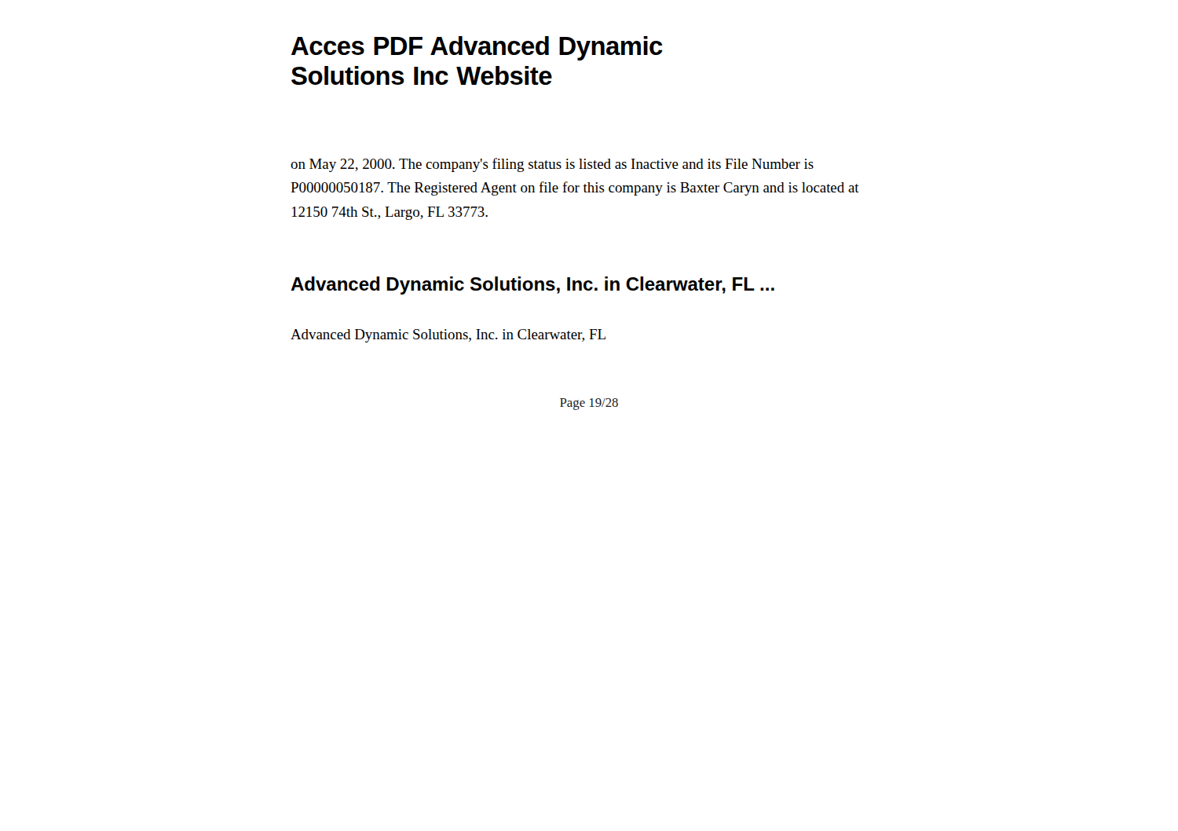Acces PDF Advanced Dynamic
Solutions Inc Website
on May 22, 2000. The company's filing status is listed as Inactive and its File Number is P00000050187. The Registered Agent on file for this company is Baxter Caryn and is located at 12150 74th St., Largo, FL 33773.
Advanced Dynamic Solutions, Inc. in Clearwater, FL ...
Advanced Dynamic Solutions, Inc. in Clearwater, FL
Page 19/28